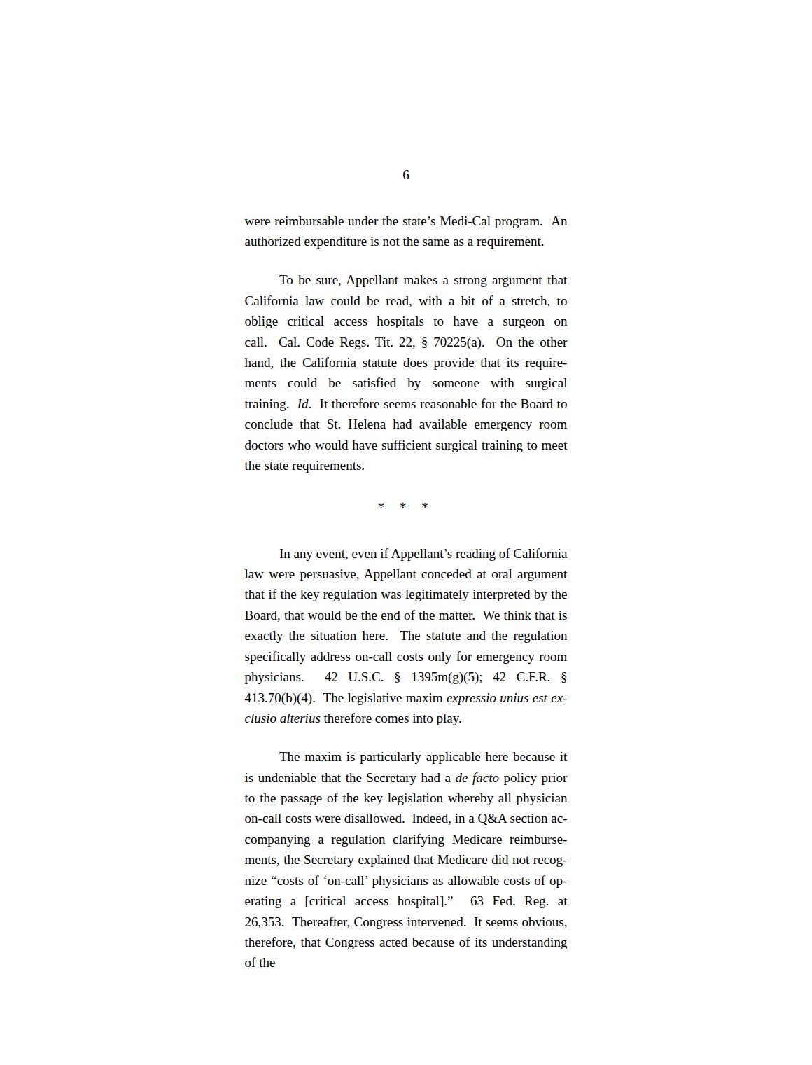6
were reimbursable under the state’s Medi-Cal program. An authorized expenditure is not the same as a requirement.
To be sure, Appellant makes a strong argument that California law could be read, with a bit of a stretch, to oblige critical access hospitals to have a surgeon on call. Cal. Code Regs. Tit. 22, § 70225(a). On the other hand, the California statute does provide that its requirements could be satisfied by someone with surgical training. Id. It therefore seems reasonable for the Board to conclude that St. Helena had available emergency room doctors who would have sufficient surgical training to meet the state requirements.
* * *
In any event, even if Appellant’s reading of California law were persuasive, Appellant conceded at oral argument that if the key regulation was legitimately interpreted by the Board, that would be the end of the matter. We think that is exactly the situation here. The statute and the regulation specifically address on-call costs only for emergency room physicians. 42 U.S.C. § 1395m(g)(5); 42 C.F.R. § 413.70(b)(4). The legislative maxim expressio unius est exclusio alterius therefore comes into play.
The maxim is particularly applicable here because it is undeniable that the Secretary had a de facto policy prior to the passage of the key legislation whereby all physician on-call costs were disallowed. Indeed, in a Q&A section accompanying a regulation clarifying Medicare reimbursements, the Secretary explained that Medicare did not recognize “costs of ‘on-call’ physicians as allowable costs of operating a [critical access hospital].” 63 Fed. Reg. at 26,353. Thereafter, Congress intervened. It seems obvious, therefore, that Congress acted because of its understanding of the